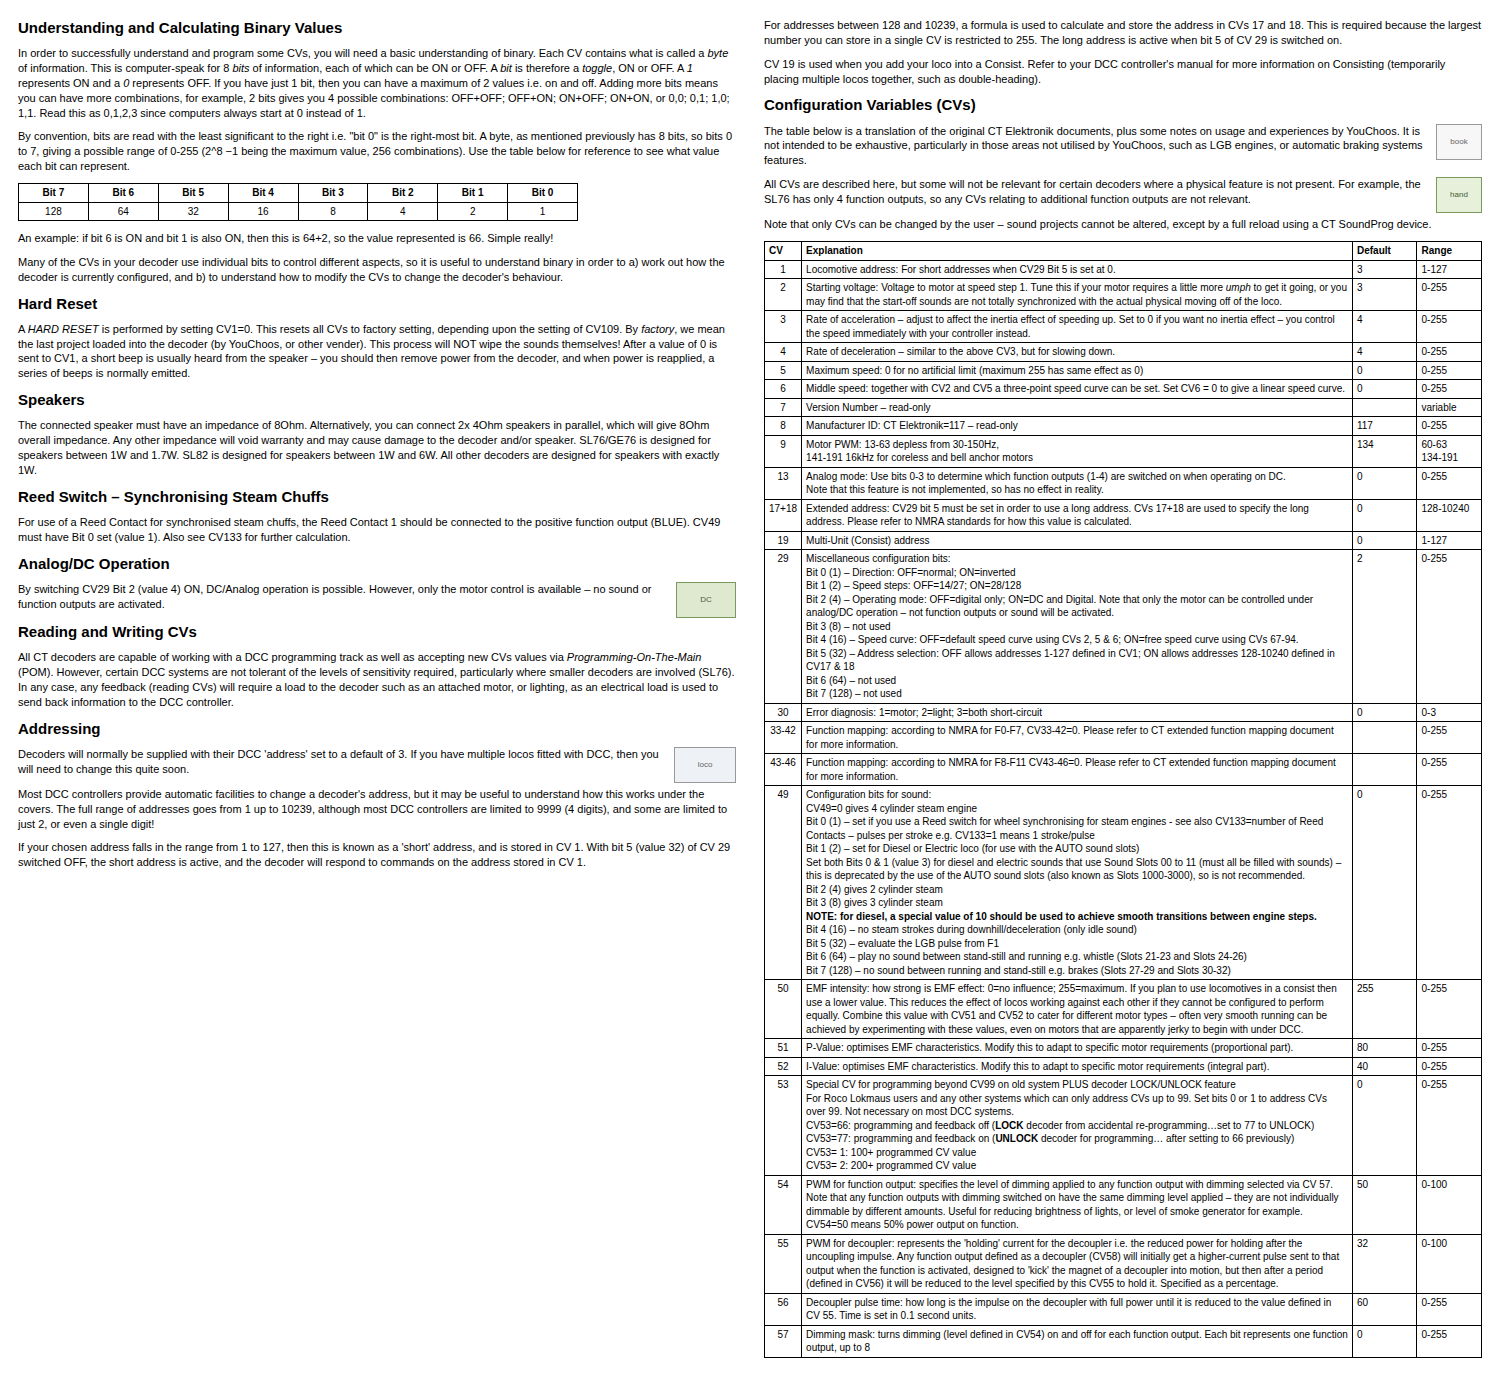Understanding and Calculating Binary Values
In order to successfully understand and program some CVs, you will need a basic understanding of binary. Each CV contains what is called a byte of information. This is computer-speak for 8 bits of information, each of which can be ON or OFF. A bit is therefore a toggle, ON or OFF. A 1 represents ON and a 0 represents OFF. If you have just 1 bit, then you can have a maximum of 2 values i.e. on and off. Adding more bits means you can have more combinations, for example, 2 bits gives you 4 possible combinations: OFF+OFF; OFF+ON; ON+OFF; ON+ON, or 0,0; 0,1; 1,0; 1,1. Read this as 0,1,2,3 since computers always start at 0 instead of 1.
By convention, bits are read with the least significant to the right i.e. "bit 0" is the right-most bit. A byte, as mentioned previously has 8 bits, so bits 0 to 7, giving a possible range of 0-255 (2^8 −1 being the maximum value, 256 combinations). Use the table below for reference to see what value each bit can represent.
| Bit 7 | Bit 6 | Bit 5 | Bit 4 | Bit 3 | Bit 2 | Bit 1 | Bit 0 |
| --- | --- | --- | --- | --- | --- | --- | --- |
| 128 | 64 | 32 | 16 | 8 | 4 | 2 | 1 |
An example: if bit 6 is ON and bit 1 is also ON, then this is 64+2, so the value represented is 66. Simple really!
Many of the CVs in your decoder use individual bits to control different aspects, so it is useful to understand binary in order to a) work out how the decoder is currently configured, and b) to understand how to modify the CVs to change the decoder's behaviour.
Hard Reset
A HARD RESET is performed by setting CV1=0. This resets all CVs to factory setting, depending upon the setting of CV109. By factory, we mean the last project loaded into the decoder (by YouChoos, or other vender). This process will NOT wipe the sounds themselves! After a value of 0 is sent to CV1, a short beep is usually heard from the speaker – you should then remove power from the decoder, and when power is reapplied, a series of beeps is normally emitted.
Speakers
The connected speaker must have an impedance of 8Ohm. Alternatively, you can connect 2x 4Ohm speakers in parallel, which will give 8Ohm overall impedance. Any other impedance will void warranty and may cause damage to the decoder and/or speaker. SL76/GE76 is designed for speakers between 1W and 1.7W. SL82 is designed for speakers between 1W and 6W. All other decoders are designed for speakers with exactly 1W.
Reed Switch – Synchronising Steam Chuffs
For use of a Reed Contact for synchronised steam chuffs, the Reed Contact 1 should be connected to the positive function output (BLUE). CV49 must have Bit 0 set (value 1). Also see CV133 for further calculation.
Analog/DC Operation
DC
By switching CV29 Bit 2 (value 4) ON, DC/Analog operation is possible. However, only the motor control is available – no sound or function outputs are activated.
Reading and Writing CVs
All CT decoders are capable of working with a DCC programming track as well as accepting new CVs values via Programming-On-The-Main (POM). However, certain DCC systems are not tolerant of the levels of sensitivity required, particularly where smaller decoders are involved (SL76). In any case, any feedback (reading CVs) will require a load to the decoder such as an attached motor, or lighting, as an electrical load is used to send back information to the DCC controller.
Addressing
loco
Decoders will normally be supplied with their DCC 'address' set to a default of 3. If you have multiple locos fitted with DCC, then you will need to change this quite soon.
Most DCC controllers provide automatic facilities to change a decoder's address, but it may be useful to understand how this works under the covers. The full range of addresses goes from 1 up to 10239, although most DCC controllers are limited to 9999 (4 digits), and some are limited to just 2, or even a single digit!
If your chosen address falls in the range from 1 to 127, then this is known as a 'short' address, and is stored in CV 1. With bit 5 (value 32) of CV 29 switched OFF, the short address is active, and the decoder will respond to commands on the address stored in CV 1.
For addresses between 128 and 10239, a formula is used to calculate and store the address in CVs 17 and 18. This is required because the largest number you can store in a single CV is restricted to 255. The long address is active when bit 5 of CV 29 is switched on.
CV 19 is used when you add your loco into a Consist. Refer to your DCC controller's manual for more information on Consisting (temporarily placing multiple locos together, such as double-heading).
Configuration Variables (CVs)
book
The table below is a translation of the original CT Elektronik documents, plus some notes on usage and experiences by YouChoos. It is not intended to be exhaustive, particularly in those areas not utilised by YouChoos, such as LGB engines, or automatic braking systems features.
hand
All CVs are described here, but some will not be relevant for certain decoders where a physical feature is not present. For example, the SL76 has only 4 function outputs, so any CVs relating to additional function outputs are not relevant.
Note that only CVs can be changed by the user – sound projects cannot be altered, except by a full reload using a CT SoundProg device.
| CV | Explanation | Default | Range |
| --- | --- | --- | --- |
| 1 | Locomotive address: For short addresses when CV29 Bit 5 is set at 0. | 3 | 1-127 |
| 2 | Starting voltage: Voltage to motor at speed step 1. Tune this if your motor requires a little more umph to get it going, or you may find that the start-off sounds are not totally synchronized with the actual physical moving off of the loco. | 3 | 0-255 |
| 3 | Rate of acceleration – adjust to affect the inertia effect of speeding up. Set to 0 if you want no inertia effect – you control the speed immediately with your controller instead. | 4 | 0-255 |
| 4 | Rate of deceleration – similar to the above CV3, but for slowing down. | 4 | 0-255 |
| 5 | Maximum speed: 0 for no artificial limit (maximum 255 has same effect as 0) | 0 | 0-255 |
| 6 | Middle speed: together with CV2 and CV5 a three-point speed curve can be set. Set CV6 = 0 to give a linear speed curve. | 0 | 0-255 |
| 7 | Version Number – read-only | | variable |
| 8 | Manufacturer ID: CT Elektronik=117 – read-only | 117 | 0-255 |
| 9 | Motor PWM: 13-63 depless from 30-150Hz, 141-191 16kHz for coreless and bell anchor motors | 134 | 60-63 134-191 |
| 13 | Analog mode: Use bits 0-3 to determine which function outputs (1-4) are switched on when operating on DC. Note that this feature is not implemented, so has no effect in reality. | 0 | 0-255 |
| 17+18 | Extended address: CV29 bit 5 must be set in order to use a long address. CVs 17+18 are used to specify the long address. Please refer to NMRA standards for how this value is calculated. | 0 | 128-10240 |
| 19 | Multi-Unit (Consist) address | 0 | 1-127 |
| 29 | Miscellaneous configuration bits: Bit 0 (1) – Direction: OFF=normal; ON=inverted Bit 1 (2) – Speed steps: OFF=14/27; ON=28/128 Bit 2 (4) – Operating mode: OFF=digital only; ON=DC and Digital. Note that only the motor can be controlled under analog/DC operation – not function outputs or sound will be activated. Bit 3 (8) – not used Bit 4 (16) – Speed curve: OFF=default speed curve using CVs 2, 5 & 6; ON=free speed curve using CVs 67-94. Bit 5 (32) – Address selection: OFF allows addresses 1-127 defined in CV1; ON allows addresses 128-10240 defined in CV17 & 18 Bit 6 (64) – not used Bit 7 (128) – not used | 2 | 0-255 |
| 30 | Error diagnosis: 1=motor; 2=light; 3=both short-circuit | 0 | 0-3 |
| 33-42 | Function mapping: according to NMRA for F0-F7, CV33-42=0. Please refer to CT extended function mapping document for more information. | | 0-255 |
| 43-46 | Function mapping: according to NMRA for F8-F11 CV43-46=0. Please refer to CT extended function mapping document for more information. | | 0-255 |
| 49 | Configuration bits for sound: CV49=0 gives 4 cylinder steam engine Bit 0 (1) – set if you use a Reed switch for wheel synchronising for steam engines - see also CV133=number of Reed Contacts – pulses per stroke e.g. CV133=1 means 1 stroke/pulse Bit 1 (2) – set for Diesel or Electric loco (for use with the AUTO sound slots) Set both Bits 0 & 1 (value 3) for diesel and electric sounds that use Sound Slots 00 to 11 (must all be filled with sounds) – this is deprecated by the use of the AUTO sound slots (also known as Slots 1000-3000), so is not recommended. Bit 2 (4) gives 2 cylinder steam Bit 3 (8) gives 3 cylinder steam NOTE: for diesel, a special value of 10 should be used to achieve smooth transitions between engine steps. Bit 4 (16) – no steam strokes during downhill/deceleration (only idle sound) Bit 5 (32) – evaluate the LGB pulse from F1 Bit 6 (64) – play no sound between stand-still and running e.g. whistle (Slots 21-23 and Slots 24-26) Bit 7 (128) – no sound between running and stand-still e.g. brakes (Slots 27-29 and Slots 30-32) | 0 | 0-255 |
| 50 | EMF intensity: how strong is EMF effect: 0=no influence; 255=maximum. If you plan to use locomotives in a consist then use a lower value. This reduces the effect of locos working against each other if they cannot be configured to perform equally. Combine this value with CV51 and CV52 to cater for different motor types – often very smooth running can be achieved by experimenting with these values, even on motors that are apparently jerky to begin with under DCC. | 255 | 0-255 |
| 51 | P-Value: optimises EMF characteristics. Modify this to adapt to specific motor requirements (proportional part). | 80 | 0-255 |
| 52 | I-Value: optimises EMF characteristics. Modify this to adapt to specific motor requirements (integral part). | 40 | 0-255 |
| 53 | Special CV for programming beyond CV99 on old system PLUS decoder LOCK/UNLOCK feature For Roco Lokmaus users and any other systems which can only address CVs up to 99. Set bits 0 or 1 to address CVs over 99. Not necessary on most DCC systems. CV53=66: programming and feedback off ( LOCK decoder from accidental re-programming…set to 77 to UNLOCK) CV53=77: programming and feedback on ( UNLOCK decoder for programming… after setting to 66 previously) CV53= 1: 100+ programmed CV value CV53= 2: 200+ programmed CV value | 0 | 0-255 |
| 54 | PWM for function output: specifies the level of dimming applied to any function output with dimming selected via CV 57. Note that any function outputs with dimming switched on have the same dimming level applied – they are not individually dimmable by different amounts. Useful for reducing brightness of lights, or level of smoke generator for example. CV54=50 means 50% power output on function. | 50 | 0-100 |
| 55 | PWM for decoupler: represents the 'holding' current for the decoupler i.e. the reduced power for holding after the uncoupling impulse. Any function output defined as a decoupler (CV58) will initially get a higher-current pulse sent to that output when the function is activated, designed to 'kick' the magnet of a decoupler into motion, but then after a period (defined in CV56) it will be reduced to the level specified by this CV55 to hold it. Specified as a percentage. | 32 | 0-100 |
| 56 | Decoupler pulse time: how long is the impulse on the decoupler with full power until it is reduced to the value defined in CV 55. Time is set in 0.1 second units. | 60 | 0-255 |
| 57 | Dimming mask: turns dimming (level defined in CV54) on and off for each function output. Each bit represents one function output, up to 8 | 0 | 0-255 |